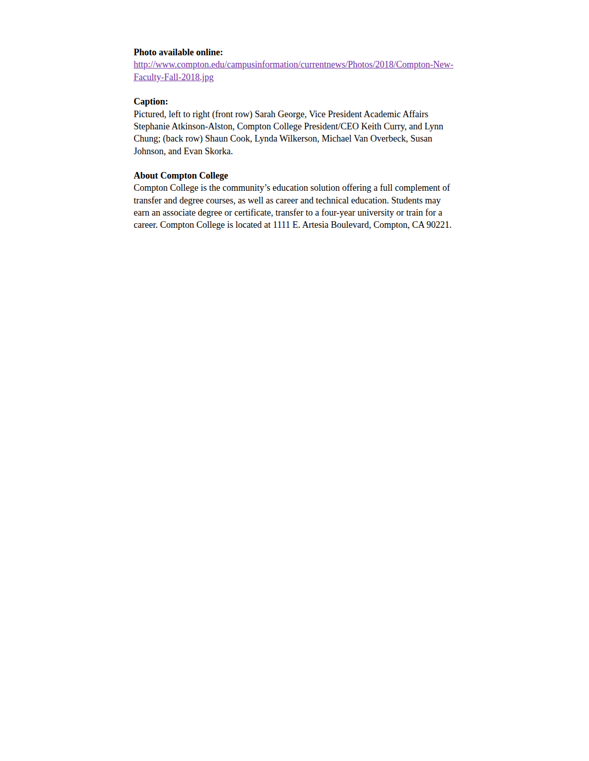Photo available online:
http://www.compton.edu/campusinformation/currentnews/Photos/2018/Compton-New-Faculty-Fall-2018.jpg
Caption:
Pictured, left to right (front row) Sarah George, Vice President Academic Affairs Stephanie Atkinson-Alston, Compton College President/CEO Keith Curry, and Lynn Chung; (back row) Shaun Cook, Lynda Wilkerson, Michael Van Overbeck, Susan Johnson, and Evan Skorka.
About Compton College
Compton College is the community’s education solution offering a full complement of transfer and degree courses, as well as career and technical education. Students may earn an associate degree or certificate, transfer to a four-year university or train for a career. Compton College is located at 1111 E. Artesia Boulevard, Compton, CA 90221.